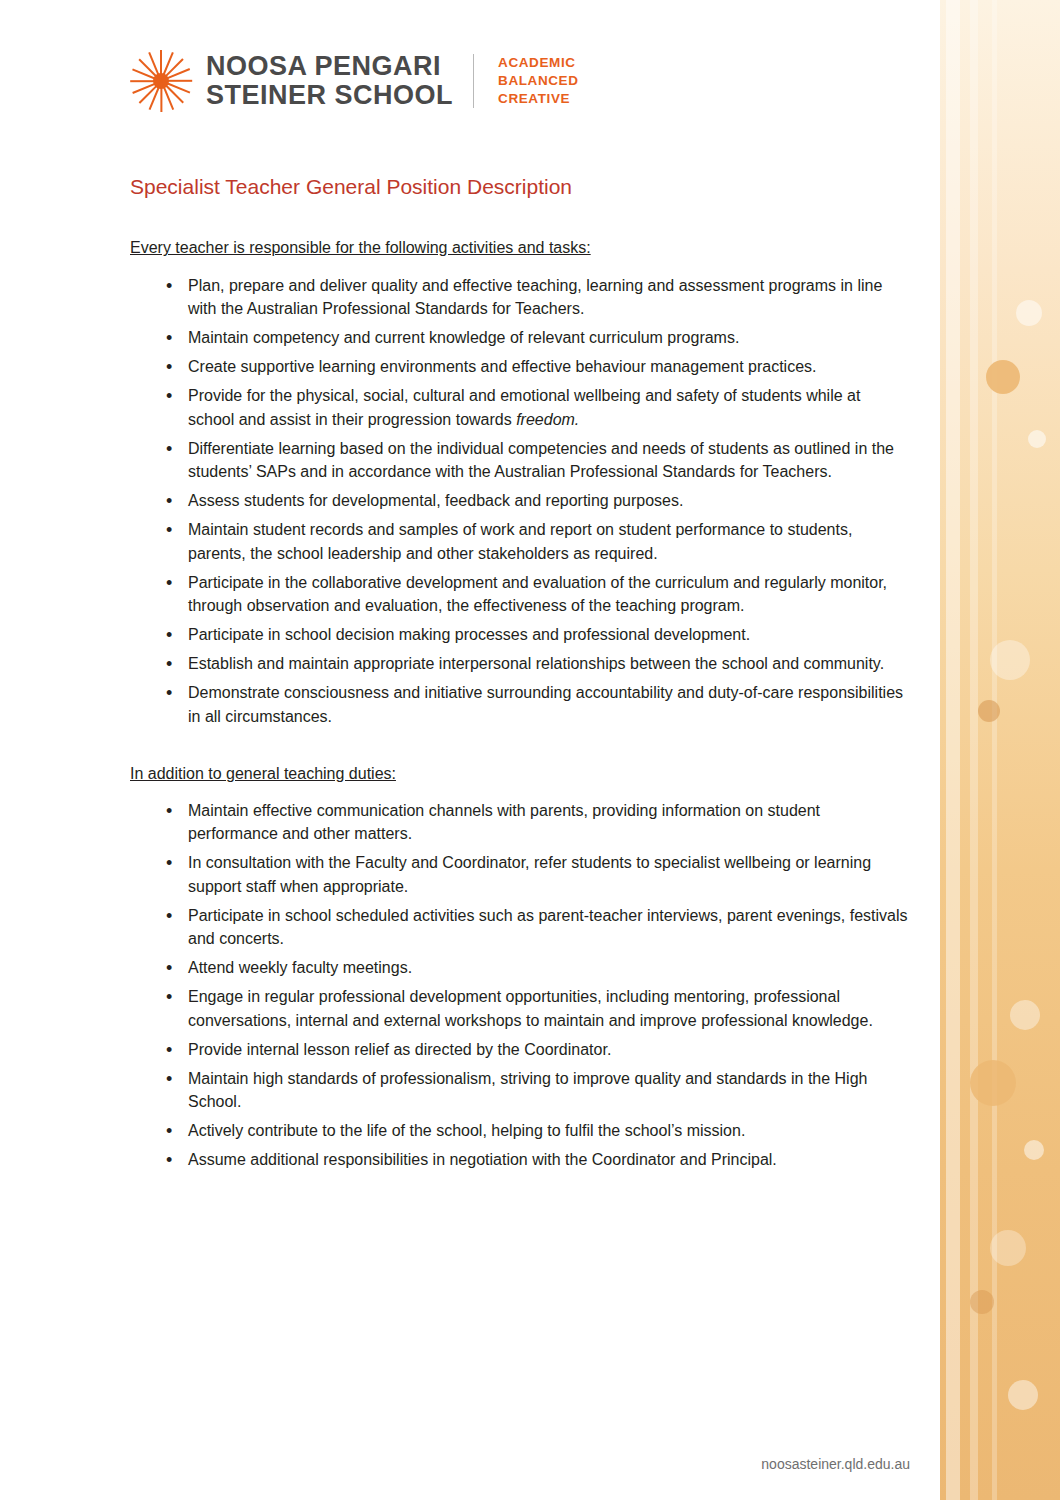NOOSA PENGARI
STEINER SCHOOL
Academic
Balanced
Creative
Specialist Teacher General Position Description
Every teacher is responsible for the following activities and tasks:
Plan, prepare and deliver quality and effective teaching, learning and assessment programs in line with the Australian Professional Standards for Teachers.
Maintain competency and current knowledge of relevant curriculum programs.
Create supportive learning environments and effective behaviour management practices.
Provide for the physical, social, cultural and emotional wellbeing and safety of students while at school and assist in their progression towards freedom.
Differentiate learning based on the individual competencies and needs of students as outlined in the students’ SAPs and in accordance with the Australian Professional Standards for Teachers.
Assess students for developmental, feedback and reporting purposes.
Maintain student records and samples of work and report on student performance to students, parents, the school leadership and other stakeholders as required.
Participate in the collaborative development and evaluation of the curriculum and regularly monitor, through observation and evaluation, the effectiveness of the teaching program.
Participate in school decision making processes and professional development.
Establish and maintain appropriate interpersonal relationships between the school and community.
Demonstrate consciousness and initiative surrounding accountability and duty-of-care responsibilities in all circumstances.
In addition to general teaching duties:
Maintain effective communication channels with parents, providing information on student performance and other matters.
In consultation with the Faculty and Coordinator, refer students to specialist wellbeing or learning support staff when appropriate.
Participate in school scheduled activities such as parent-teacher interviews, parent evenings, festivals and concerts.
Attend weekly faculty meetings.
Engage in regular professional development opportunities, including mentoring, professional conversations, internal and external workshops to maintain and improve professional knowledge.
Provide internal lesson relief as directed by the Coordinator.
Maintain high standards of professionalism, striving to improve quality and standards in the High School.
Actively contribute to the life of the school, helping to fulfil the school’s mission.
Assume additional responsibilities in negotiation with the Coordinator and Principal.
noosasteiner.qld.edu.au